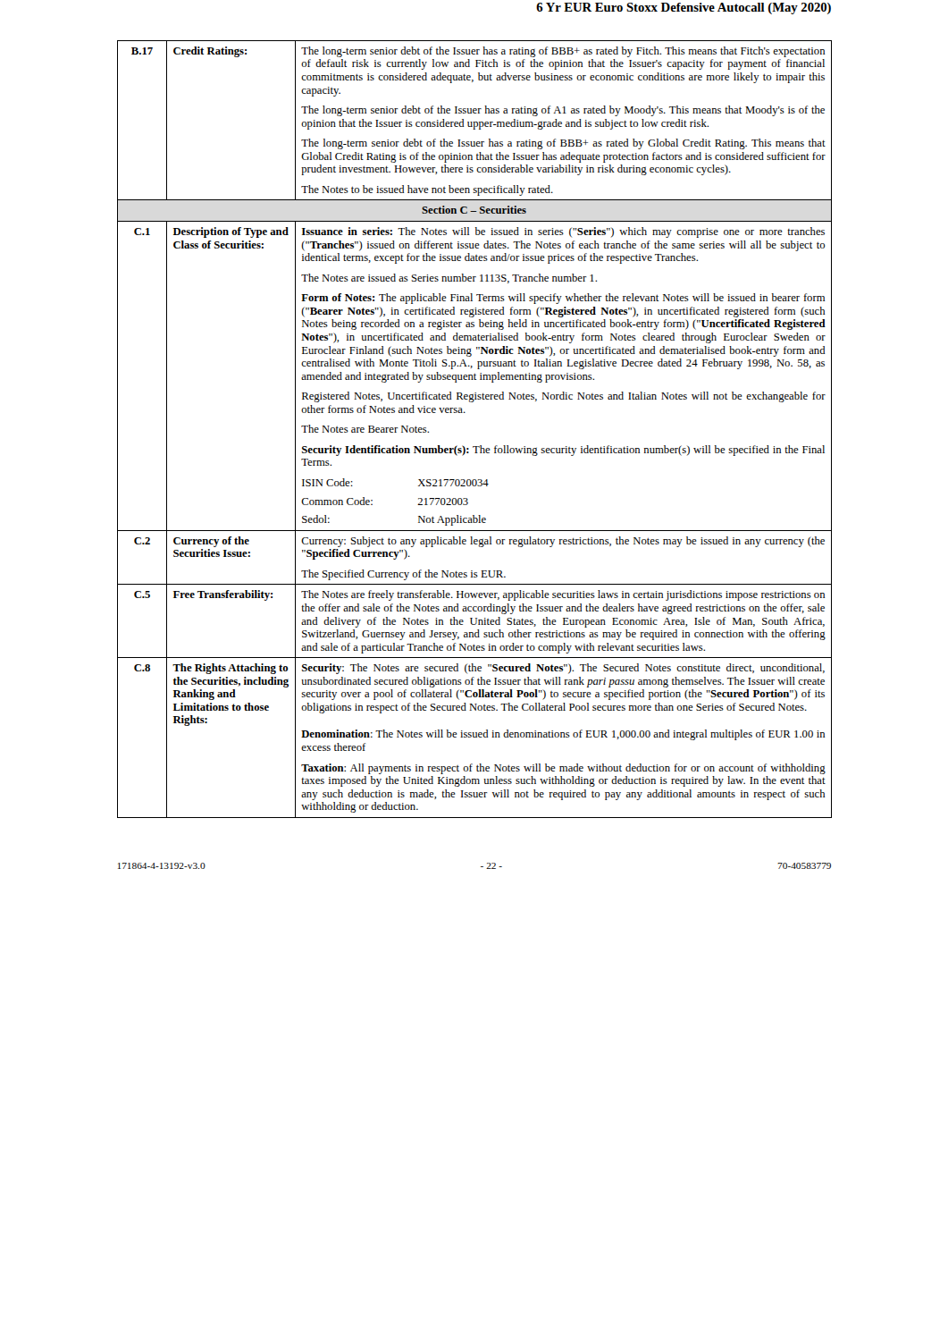6 Yr EUR Euro Stoxx Defensive Autocall (May 2020)
| B.17 | Credit Ratings: | The long-term senior debt of the Issuer has a rating of BBB+ as rated by Fitch. This means that Fitch's expectation of default risk is currently low and Fitch is of the opinion that the Issuer's capacity for payment of financial commitments is considered adequate, but adverse business or economic conditions are more likely to impair this capacity. The long-term senior debt of the Issuer has a rating of A1 as rated by Moody's. This means that Moody's is of the opinion that the Issuer is considered upper-medium-grade and is subject to low credit risk. The long-term senior debt of the Issuer has a rating of BBB+ as rated by Global Credit Rating. This means that Global Credit Rating is of the opinion that the Issuer has adequate protection factors and is considered sufficient for prudent investment. However, there is considerable variability in risk during economic cycles). The Notes to be issued have not been specifically rated. |
| Section C – Securities |
| C.1 | Description of Type and Class of Securities: | Issuance in series: The Notes will be issued in series (" Series ") which may comprise one or more tranches (" Tranches ") issued on different issue dates. The Notes of each tranche of the same series will all be subject to identical terms, except for the issue dates and/or issue prices of the respective Tranches. The Notes are issued as Series number 1113S, Tranche number 1. Form of Notes: The applicable Final Terms will specify whether the relevant Notes will be issued in bearer form (" Bearer Notes "), in certificated registered form (" Registered Notes "), in uncertificated registered form (such Notes being recorded on a register as being held in uncertificated book-entry form) (" Uncertificated Registered Notes "), in uncertificated and dematerialised book-entry form Notes cleared through Euroclear Sweden or Euroclear Finland (such Notes being " Nordic Notes "), or uncertificated and dematerialised book-entry form and centralised with Monte Titoli S.p.A., pursuant to Italian Legislative Decree dated 24 February 1998, No. 58, as amended and integrated by subsequent implementing provisions. Registered Notes, Uncertificated Registered Notes, Nordic Notes and Italian Notes will not be exchangeable for other forms of Notes and vice versa. The Notes are Bearer Notes. Security Identification Number(s): The following security identification number(s) will be specified in the Final Terms. ISIN Code: XS2177020034 Common Code: 217702003 Sedol: Not Applicable |
| C.2 | Currency of the Securities Issue: | Currency: Subject to any applicable legal or regulatory restrictions, the Notes may be issued in any currency (the " Specified Currency "). The Specified Currency of the Notes is EUR. |
| C.5 | Free Transferability: | The Notes are freely transferable. However, applicable securities laws in certain jurisdictions impose restrictions on the offer and sale of the Notes and accordingly the Issuer and the dealers have agreed restrictions on the offer, sale and delivery of the Notes in the United States, the European Economic Area, Isle of Man, South Africa, Switzerland, Guernsey and Jersey, and such other restrictions as may be required in connection with the offering and sale of a particular Tranche of Notes in order to comply with relevant securities laws. |
| C.8 | The Rights Attaching to the Securities, including Ranking and Limitations to those Rights: | Security : The Notes are secured (the " Secured Notes "). The Secured Notes constitute direct, unconditional, unsubordinated secured obligations of the Issuer that will rank pari passu among themselves. The Issuer will create security over a pool of collateral (" Collateral Pool ") to secure a specified portion (the " Secured Portion ") of its obligations in respect of the Secured Notes. The Collateral Pool secures more than one Series of Secured Notes. Denomination : The Notes will be issued in denominations of EUR 1,000.00 and integral multiples of EUR 1.00 in excess thereof Taxation : All payments in respect of the Notes will be made without deduction for or on account of withholding taxes imposed by the United Kingdom unless such withholding or deduction is required by law. In the event that any such deduction is made, the Issuer will not be required to pay any additional amounts in respect of such withholding or deduction. |
171864-4-13192-v3.0 - 22 - 70-40583779